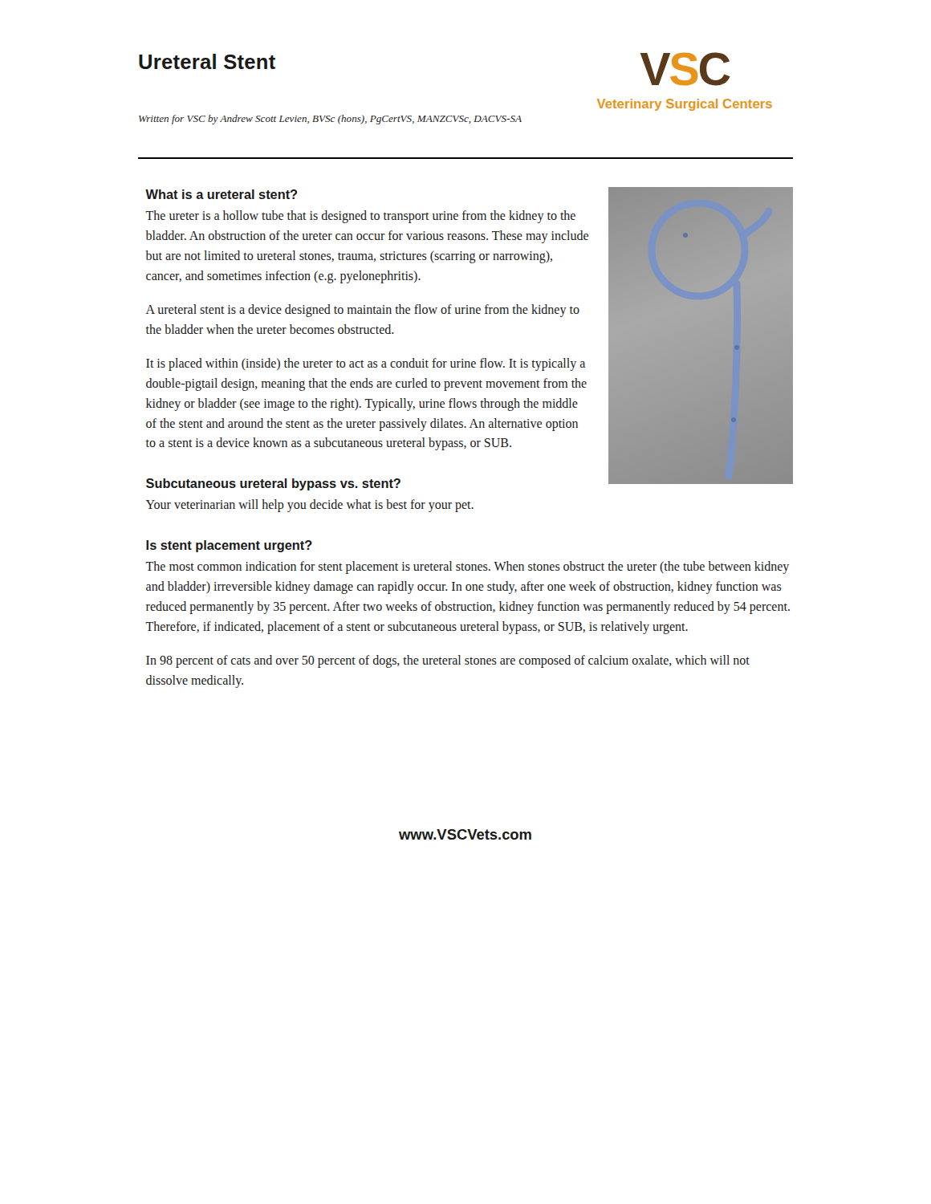Ureteral Stent
VSC
Veterinary Surgical Centers
Written for VSC by Andrew Scott Levien, BVSc (hons), PgCertVS, MANZCVSc, DACVS-SA
What is a ureteral stent?
The ureter is a hollow tube that is designed to transport urine from the kidney to the bladder. An obstruction of the ureter can occur for various reasons. These may include but are not limited to ureteral stones, trauma, strictures (scarring or narrowing), cancer, and sometimes infection (e.g. pyelonephritis).
A ureteral stent is a device designed to maintain the flow of urine from the kidney to the bladder when the ureter becomes obstructed.
It is placed within (inside) the ureter to act as a conduit for urine flow. It is typically a double-pigtail design, meaning that the ends are curled to prevent movement from the kidney or bladder (see image to the right). Typically, urine flows through the middle of the stent and around the stent as the ureter passively dilates. An alternative option to a stent is a device known as a subcutaneous ureteral bypass, or SUB.
Subcutaneous ureteral bypass vs. stent?
Your veterinarian will help you decide what is best for your pet.
Is stent placement urgent?
The most common indication for stent placement is ureteral stones. When stones obstruct the ureter (the tube between kidney and bladder) irreversible kidney damage can rapidly occur. In one study, after one week of obstruction, kidney function was reduced permanently by 35 percent. After two weeks of obstruction, kidney function was permanently reduced by 54 percent. Therefore, if indicated, placement of a stent or subcutaneous ureteral bypass, or SUB, is relatively urgent.
In 98 percent of cats and over 50 percent of dogs, the ureteral stones are composed of calcium oxalate, which will not dissolve medically.
www.VSCVets.com